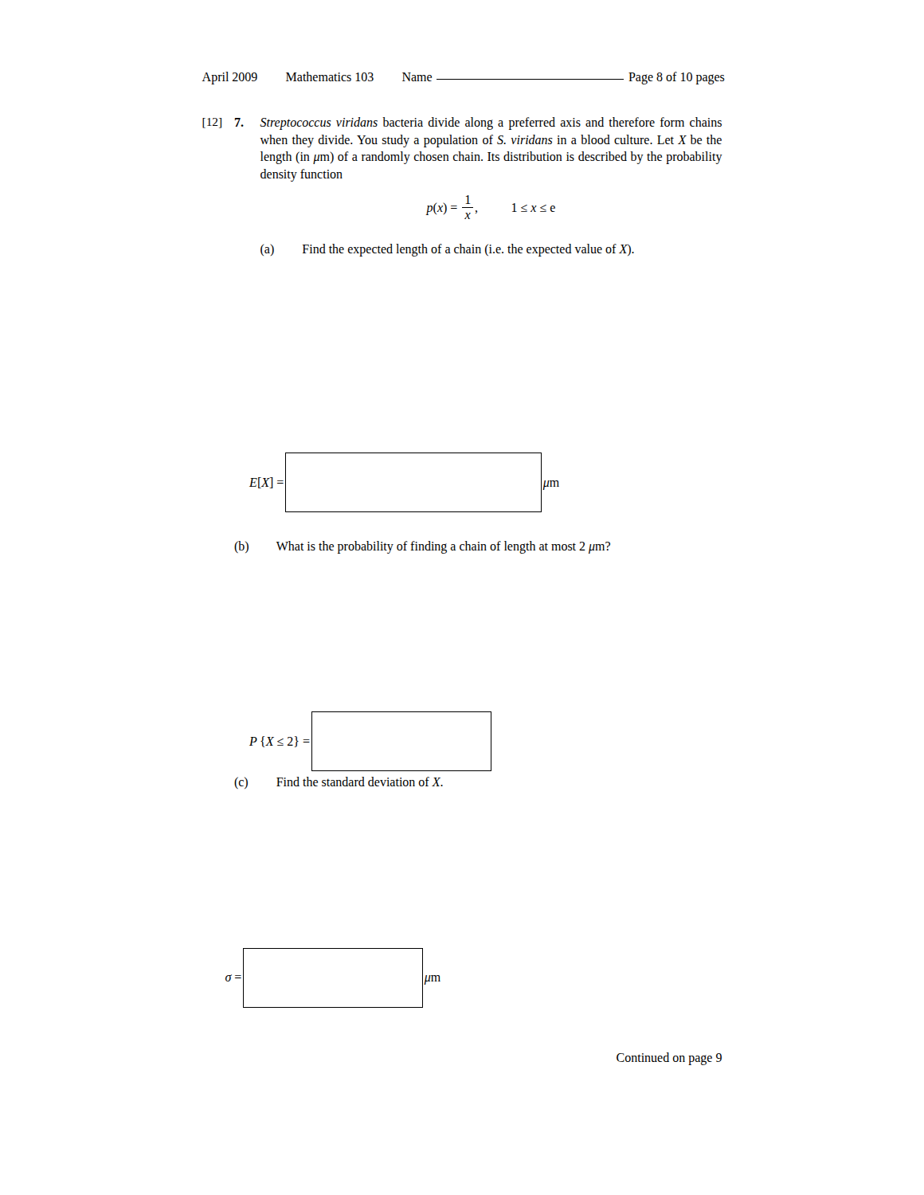April 2009 Mathematics 103 Name Page 8 of 10 pages
[12]
7.
Streptococcus viridans bacteria divide along a preferred axis and therefore form chains when they divide. You study a population of S. viridans in a blood culture. Let X be the length (in μm) of a randomly chosen chain. Its distribution is described by the probability density function
p(x) = 1 x, 1 ≤ x ≤ e
(a)
Find the expected length of a chain (i.e. the expected value of X).
E[X] = μm
(b)
What is the probability of finding a chain of length at most 2 μm?
P {X ≤ 2} =
(c)
Find the standard deviation of X.
σ = μm
Continued on page 9